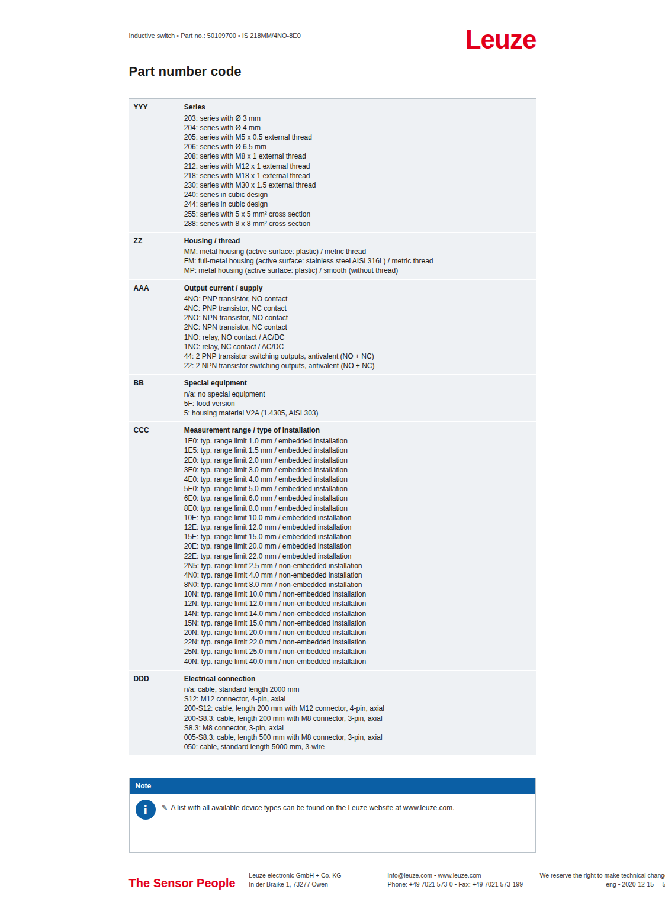Inductive switch • Part no.: 50109700 • IS 218MM/4NO-8E0
Part number code
Leuze
| YYY | Series 203: series with Ø 3 mm 204: series with Ø 4 mm 205: series with M5 x 0.5 external thread 206: series with Ø 6.5 mm 208: series with M8 x 1 external thread 212: series with M12 x 1 external thread 218: series with M18 x 1 external thread 230: series with M30 x 1.5 external thread 240: series in cubic design 244: series in cubic design 255: series with 5 x 5 mm² cross section 288: series with 8 x 8 mm² cross section |
| ZZ | Housing / thread MM: metal housing (active surface: plastic) / metric thread FM: full-metal housing (active surface: stainless steel AISI 316L) / metric thread MP: metal housing (active surface: plastic) / smooth (without thread) |
| AAA | Output current / supply 4NO: PNP transistor, NO contact 4NC: PNP transistor, NC contact 2NO: NPN transistor, NO contact 2NC: NPN transistor, NC contact 1NO: relay, NO contact / AC/DC 1NC: relay, NC contact / AC/DC 44: 2 PNP transistor switching outputs, antivalent (NO + NC) 22: 2 NPN transistor switching outputs, antivalent (NO + NC) |
| BB | Special equipment n/a: no special equipment 5F: food version 5: housing material V2A (1.4305, AISI 303) |
| CCC | Measurement range / type of installation 1E0: typ. range limit 1.0 mm / embedded installation 1E5: typ. range limit 1.5 mm / embedded installation 2E0: typ. range limit 2.0 mm / embedded installation 3E0: typ. range limit 3.0 mm / embedded installation 4E0: typ. range limit 4.0 mm / embedded installation 5E0: typ. range limit 5.0 mm / embedded installation 6E0: typ. range limit 6.0 mm / embedded installation 8E0: typ. range limit 8.0 mm / embedded installation 10E: typ. range limit 10.0 mm / embedded installation 12E: typ. range limit 12.0 mm / embedded installation 15E: typ. range limit 15.0 mm / embedded installation 20E: typ. range limit 20.0 mm / embedded installation 22E: typ. range limit 22.0 mm / embedded installation 2N5: typ. range limit 2.5 mm / non-embedded installation 4N0: typ. range limit 4.0 mm / non-embedded installation 8N0: typ. range limit 8.0 mm / non-embedded installation 10N: typ. range limit 10.0 mm / non-embedded installation 12N: typ. range limit 12.0 mm / non-embedded installation 14N: typ. range limit 14.0 mm / non-embedded installation 15N: typ. range limit 15.0 mm / non-embedded installation 20N: typ. range limit 20.0 mm / non-embedded installation 22N: typ. range limit 22.0 mm / non-embedded installation 25N: typ. range limit 25.0 mm / non-embedded installation 40N: typ. range limit 40.0 mm / non-embedded installation |
| DDD | Electrical connection n/a: cable, standard length 2000 mm S12: M12 connector, 4-pin, axial 200-S12: cable, length 200 mm with M12 connector, 4-pin, axial 200-S8.3: cable, length 200 mm with M8 connector, 3-pin, axial S8.3: M8 connector, 3-pin, axial 005-S8.3: cable, length 500 mm with M8 connector, 3-pin, axial 050: cable, standard length 5000 mm, 3-wire |
Note
i
✎A list with all available device types can be found on the Leuze website at www.leuze.com.
The Sensor People
Leuze electronic GmbH + Co. KG
info@leuze.com • www.leuze.com
In der Braike 1, 73277 Owen
Phone: +49 7021 573-0 • Fax: +49 7021 573-199
We reserve the right to make technical changes
eng • 2020-12-15 5/6